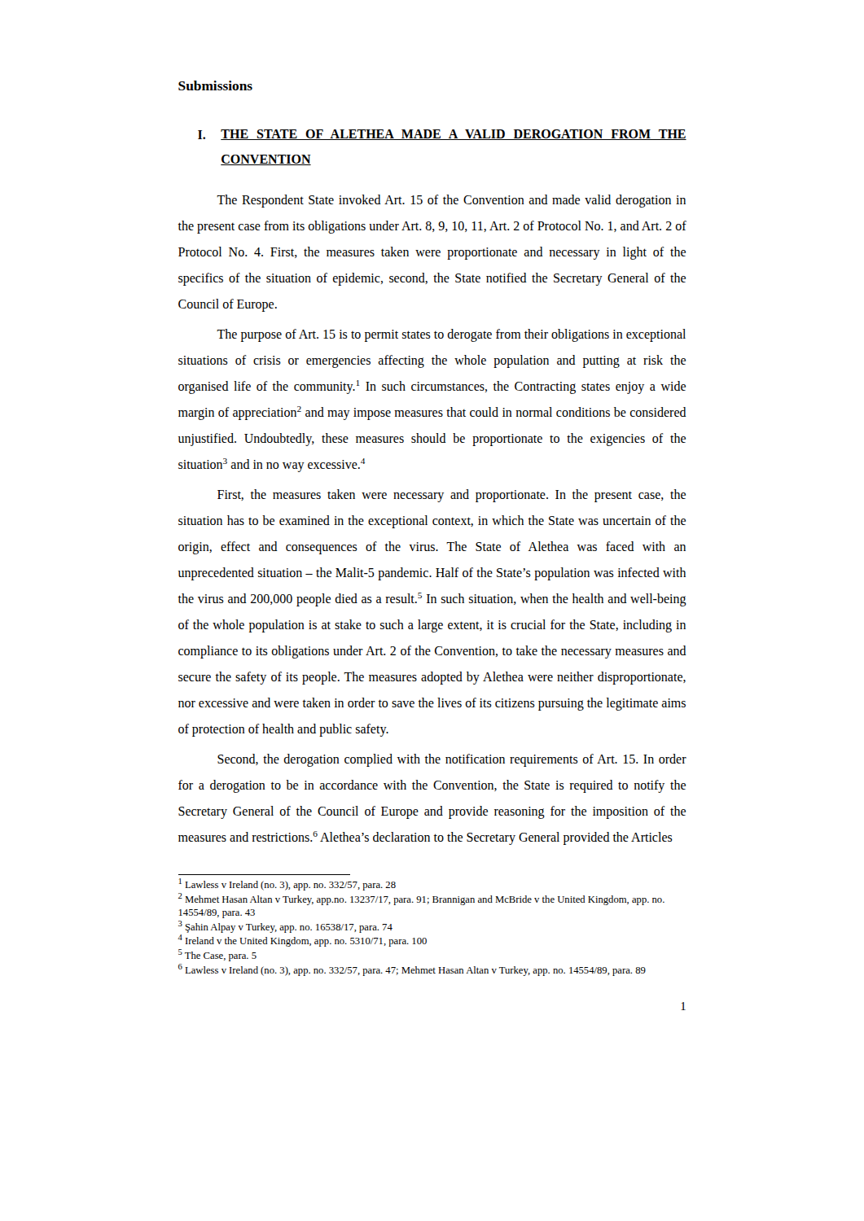Submissions
I.
THE STATE OF ALETHEA MADE A VALID DEROGATION FROM THE CONVENTION
The Respondent State invoked Art. 15 of the Convention and made valid derogation in the present case from its obligations under Art. 8, 9, 10, 11, Art. 2 of Protocol No. 1, and Art. 2 of Protocol No. 4. First, the measures taken were proportionate and necessary in light of the specifics of the situation of epidemic, second, the State notified the Secretary General of the Council of Europe.
The purpose of Art. 15 is to permit states to derogate from their obligations in exceptional situations of crisis or emergencies affecting the whole population and putting at risk the organised life of the community.1 In such circumstances, the Contracting states enjoy a wide margin of appreciation2 and may impose measures that could in normal conditions be considered unjustified. Undoubtedly, these measures should be proportionate to the exigencies of the situation3 and in no way excessive.4
First, the measures taken were necessary and proportionate. In the present case, the situation has to be examined in the exceptional context, in which the State was uncertain of the origin, effect and consequences of the virus. The State of Alethea was faced with an unprecedented situation – the Malit-5 pandemic. Half of the State’s population was infected with the virus and 200,000 people died as a result.5 In such situation, when the health and well-being of the whole population is at stake to such a large extent, it is crucial for the State, including in compliance to its obligations under Art. 2 of the Convention, to take the necessary measures and secure the safety of its people. The measures adopted by Alethea were neither disproportionate, nor excessive and were taken in order to save the lives of its citizens pursuing the legitimate aims of protection of health and public safety.
Second, the derogation complied with the notification requirements of Art. 15. In order for a derogation to be in accordance with the Convention, the State is required to notify the Secretary General of the Council of Europe and provide reasoning for the imposition of the measures and restrictions.6 Alethea’s declaration to the Secretary General provided the Articles
1 Lawless v Ireland (no. 3), app. no. 332/57, para. 28
2 Mehmet Hasan Altan v Turkey, app.no. 13237/17, para. 91; Brannigan and McBride v the United Kingdom, app. no. 14554/89, para. 43
3 Şahin Alpay v Turkey, app. no. 16538/17, para. 74
4 Ireland v the United Kingdom, app. no. 5310/71, para. 100
5 The Case, para. 5
6 Lawless v Ireland (no. 3), app. no. 332/57, para. 47; Mehmet Hasan Altan v Turkey, app. no. 14554/89, para. 89
1